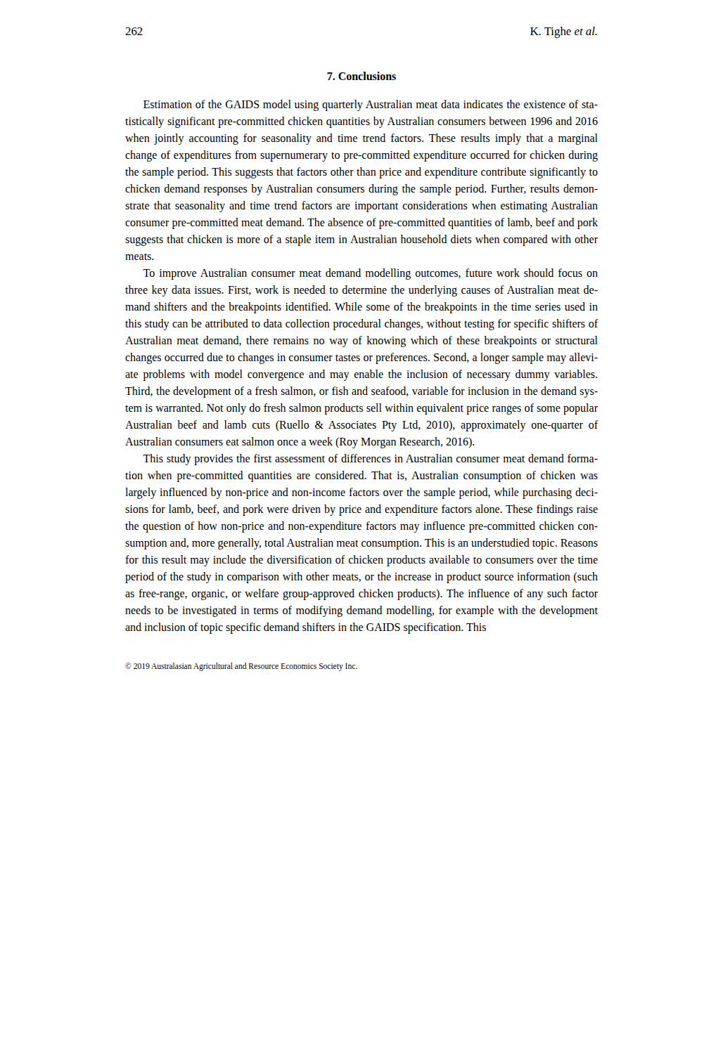262 K. Tighe et al.
7. Conclusions
Estimation of the GAIDS model using quarterly Australian meat data indicates the existence of statistically significant pre-committed chicken quantities by Australian consumers between 1996 and 2016 when jointly accounting for seasonality and time trend factors. These results imply that a marginal change of expenditures from supernumerary to pre-committed expenditure occurred for chicken during the sample period. This suggests that factors other than price and expenditure contribute significantly to chicken demand responses by Australian consumers during the sample period. Further, results demonstrate that seasonality and time trend factors are important considerations when estimating Australian consumer pre-committed meat demand. The absence of pre-committed quantities of lamb, beef and pork suggests that chicken is more of a staple item in Australian household diets when compared with other meats.
To improve Australian consumer meat demand modelling outcomes, future work should focus on three key data issues. First, work is needed to determine the underlying causes of Australian meat demand shifters and the breakpoints identified. While some of the breakpoints in the time series used in this study can be attributed to data collection procedural changes, without testing for specific shifters of Australian meat demand, there remains no way of knowing which of these breakpoints or structural changes occurred due to changes in consumer tastes or preferences. Second, a longer sample may alleviate problems with model convergence and may enable the inclusion of necessary dummy variables. Third, the development of a fresh salmon, or fish and seafood, variable for inclusion in the demand system is warranted. Not only do fresh salmon products sell within equivalent price ranges of some popular Australian beef and lamb cuts (Ruello & Associates Pty Ltd, 2010), approximately one-quarter of Australian consumers eat salmon once a week (Roy Morgan Research, 2016).
This study provides the first assessment of differences in Australian consumer meat demand formation when pre-committed quantities are considered. That is, Australian consumption of chicken was largely influenced by non-price and non-income factors over the sample period, while purchasing decisions for lamb, beef, and pork were driven by price and expenditure factors alone. These findings raise the question of how non-price and non-expenditure factors may influence pre-committed chicken consumption and, more generally, total Australian meat consumption. This is an understudied topic. Reasons for this result may include the diversification of chicken products available to consumers over the time period of the study in comparison with other meats, or the increase in product source information (such as free-range, organic, or welfare group-approved chicken products). The influence of any such factor needs to be investigated in terms of modifying demand modelling, for example with the development and inclusion of topic specific demand shifters in the GAIDS specification. This
© 2019 Australasian Agricultural and Resource Economics Society Inc.